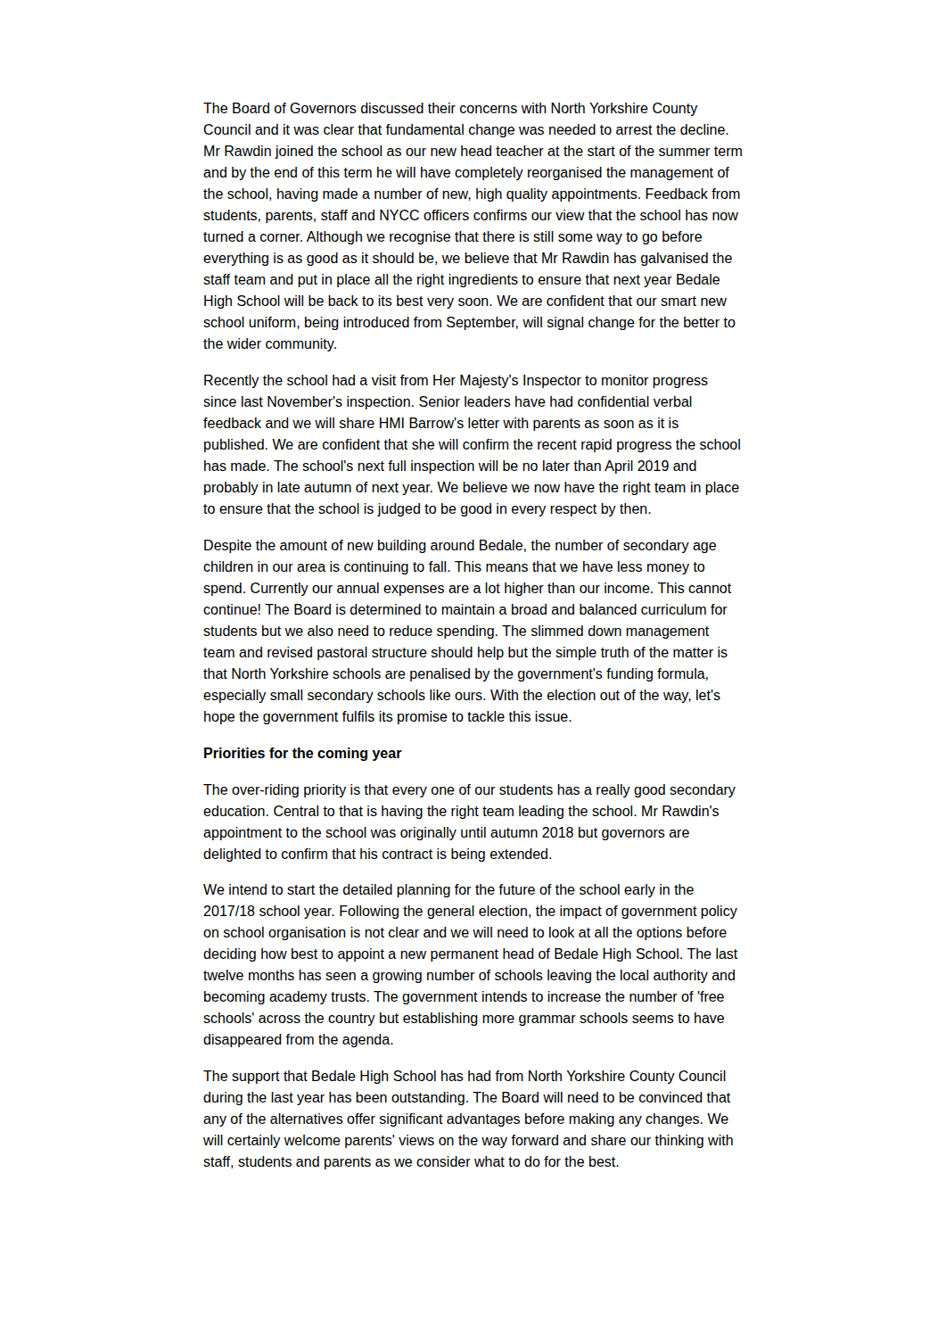The Board of Governors discussed their concerns with North Yorkshire County Council and it was clear that fundamental change was needed to arrest the decline. Mr Rawdin joined the school as our new head teacher at the start of the summer term and by the end of this term he will have completely reorganised the management of the school, having made a number of new, high quality appointments. Feedback from students, parents, staff and NYCC officers confirms our view that the school has now turned a corner. Although we recognise that there is still some way to go before everything is as good as it should be, we believe that Mr Rawdin has galvanised the staff team and put in place all the right ingredients to ensure that next year Bedale High School will be back to its best very soon. We are confident that our smart new school uniform, being introduced from September, will signal change for the better to the wider community.
Recently the school had a visit from Her Majesty's Inspector to monitor progress since last November's inspection. Senior leaders have had confidential verbal feedback and we will share HMI Barrow's letter with parents as soon as it is published. We are confident that she will confirm the recent rapid progress the school has made. The school's next full inspection will be no later than April 2019 and probably in late autumn of next year. We believe we now have the right team in place to ensure that the school is judged to be good in every respect by then.
Despite the amount of new building around Bedale, the number of secondary age children in our area is continuing to fall. This means that we have less money to spend. Currently our annual expenses are a lot higher than our income. This cannot continue! The Board is determined to maintain a broad and balanced curriculum for students but we also need to reduce spending. The slimmed down management team and revised pastoral structure should help but the simple truth of the matter is that North Yorkshire schools are penalised by the government's funding formula, especially small secondary schools like ours. With the election out of the way, let's hope the government fulfils its promise to tackle this issue.
Priorities for the coming year
The over-riding priority is that every one of our students has a really good secondary education. Central to that is having the right team leading the school. Mr Rawdin's appointment to the school was originally until autumn 2018 but governors are delighted to confirm that his contract is being extended.
We intend to start the detailed planning for the future of the school early in the 2017/18 school year. Following the general election, the impact of government policy on school organisation is not clear and we will need to look at all the options before deciding how best to appoint a new permanent head of Bedale High School. The last twelve months has seen a growing number of schools leaving the local authority and becoming academy trusts. The government intends to increase the number of 'free schools' across the country but establishing more grammar schools seems to have disappeared from the agenda.
The support that Bedale High School has had from North Yorkshire County Council during the last year has been outstanding. The Board will need to be convinced that any of the alternatives offer significant advantages before making any changes. We will certainly welcome parents' views on the way forward and share our thinking with staff, students and parents as we consider what to do for the best.